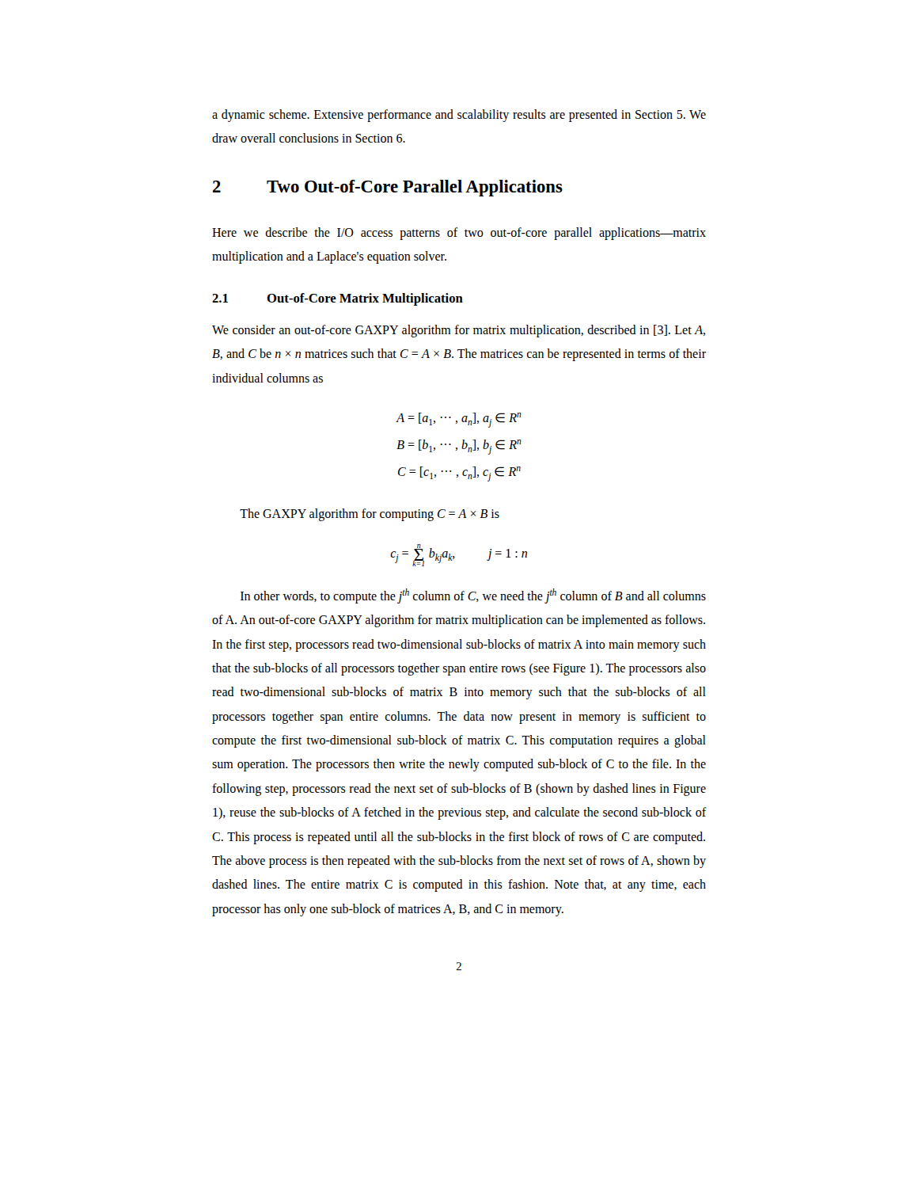a dynamic scheme. Extensive performance and scalability results are presented in Section 5. We draw overall conclusions in Section 6.
2 Two Out-of-Core Parallel Applications
Here we describe the I/O access patterns of two out-of-core parallel applications—matrix multiplication and a Laplace's equation solver.
2.1 Out-of-Core Matrix Multiplication
We consider an out-of-core GAXPY algorithm for matrix multiplication, described in [3]. Let A, B, and C be n × n matrices such that C = A × B. The matrices can be represented in terms of their individual columns as
A = [a1, ··· , an], aj ∈ Rn B = [b1, ··· , bn], bj ∈ Rn C = [c1, ··· , cn], cj ∈ Rn
The GAXPY algorithm for computing C = A × B is
cj = nΣk=1 bkjak, j = 1 : n
In other words, to compute the jth column of C, we need the jth column of B and all columns of A. An out-of-core GAXPY algorithm for matrix multiplication can be implemented as follows. In the first step, processors read two-dimensional sub-blocks of matrix A into main memory such that the sub-blocks of all processors together span entire rows (see Figure 1). The processors also read two-dimensional sub-blocks of matrix B into memory such that the sub-blocks of all processors together span entire columns. The data now present in memory is sufficient to compute the first two-dimensional sub-block of matrix C. This computation requires a global sum operation. The processors then write the newly computed sub-block of C to the file. In the following step, processors read the next set of sub-blocks of B (shown by dashed lines in Figure 1), reuse the sub-blocks of A fetched in the previous step, and calculate the second sub-block of C. This process is repeated until all the sub-blocks in the first block of rows of C are computed. The above process is then repeated with the sub-blocks from the next set of rows of A, shown by dashed lines. The entire matrix C is computed in this fashion. Note that, at any time, each processor has only one sub-block of matrices A, B, and C in memory.
2